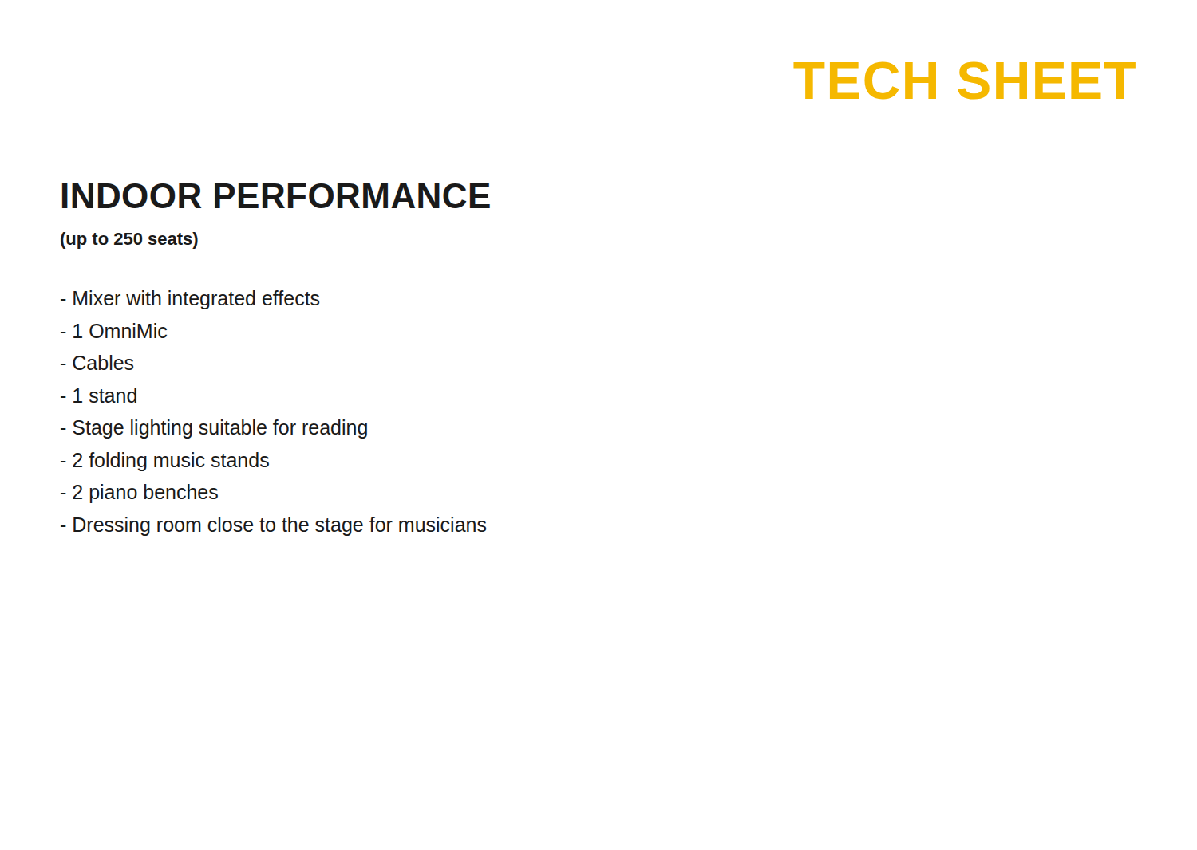Tech Sheet
Indoor Performance
(up to 250 seats)
Mixer with integrated effects
1 OmniMic
Cables
1 stand
Stage lighting suitable for reading
2 folding music stands
2 piano benches
Dressing room close to the stage for musicians